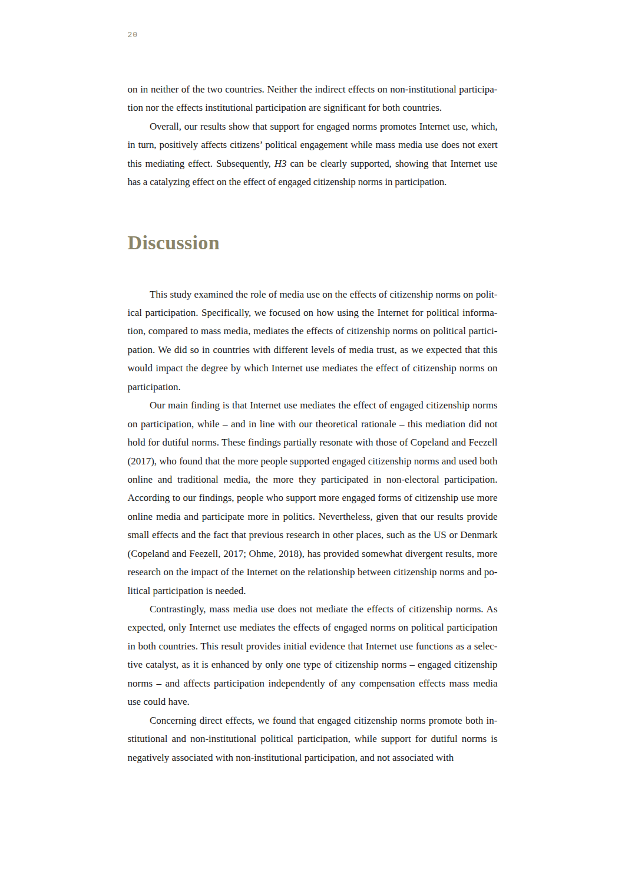20
on in neither of the two countries. Neither the indirect effects on non-institutional participation nor the effects institutional participation are significant for both countries.
Overall, our results show that support for engaged norms promotes Internet use, which, in turn, positively affects citizens’ political engagement while mass media use does not exert this mediating effect. Subsequently, H3 can be clearly supported, showing that Internet use has a catalyzing effect on the effect of engaged citizenship norms in participation.
Discussion
This study examined the role of media use on the effects of citizenship norms on political participation. Specifically, we focused on how using the Internet for political information, compared to mass media, mediates the effects of citizenship norms on political participation. We did so in countries with different levels of media trust, as we expected that this would impact the degree by which Internet use mediates the effect of citizenship norms on participation.
Our main finding is that Internet use mediates the effect of engaged citizenship norms on participation, while – and in line with our theoretical rationale – this mediation did not hold for dutiful norms. These findings partially resonate with those of Copeland and Feezell (2017), who found that the more people supported engaged citizenship norms and used both online and traditional media, the more they participated in non-electoral participation. According to our findings, people who support more engaged forms of citizenship use more online media and participate more in politics. Nevertheless, given that our results provide small effects and the fact that previous research in other places, such as the US or Denmark (Copeland and Feezell, 2017; Ohme, 2018), has provided somewhat divergent results, more research on the impact of the Internet on the relationship between citizenship norms and political participation is needed.
Contrastingly, mass media use does not mediate the effects of citizenship norms. As expected, only Internet use mediates the effects of engaged norms on political participation in both countries. This result provides initial evidence that Internet use functions as a selective catalyst, as it is enhanced by only one type of citizenship norms – engaged citizenship norms – and affects participation independently of any compensation effects mass media use could have.
Concerning direct effects, we found that engaged citizenship norms promote both institutional and non-institutional political participation, while support for dutiful norms is negatively associated with non-institutional participation, and not associated with